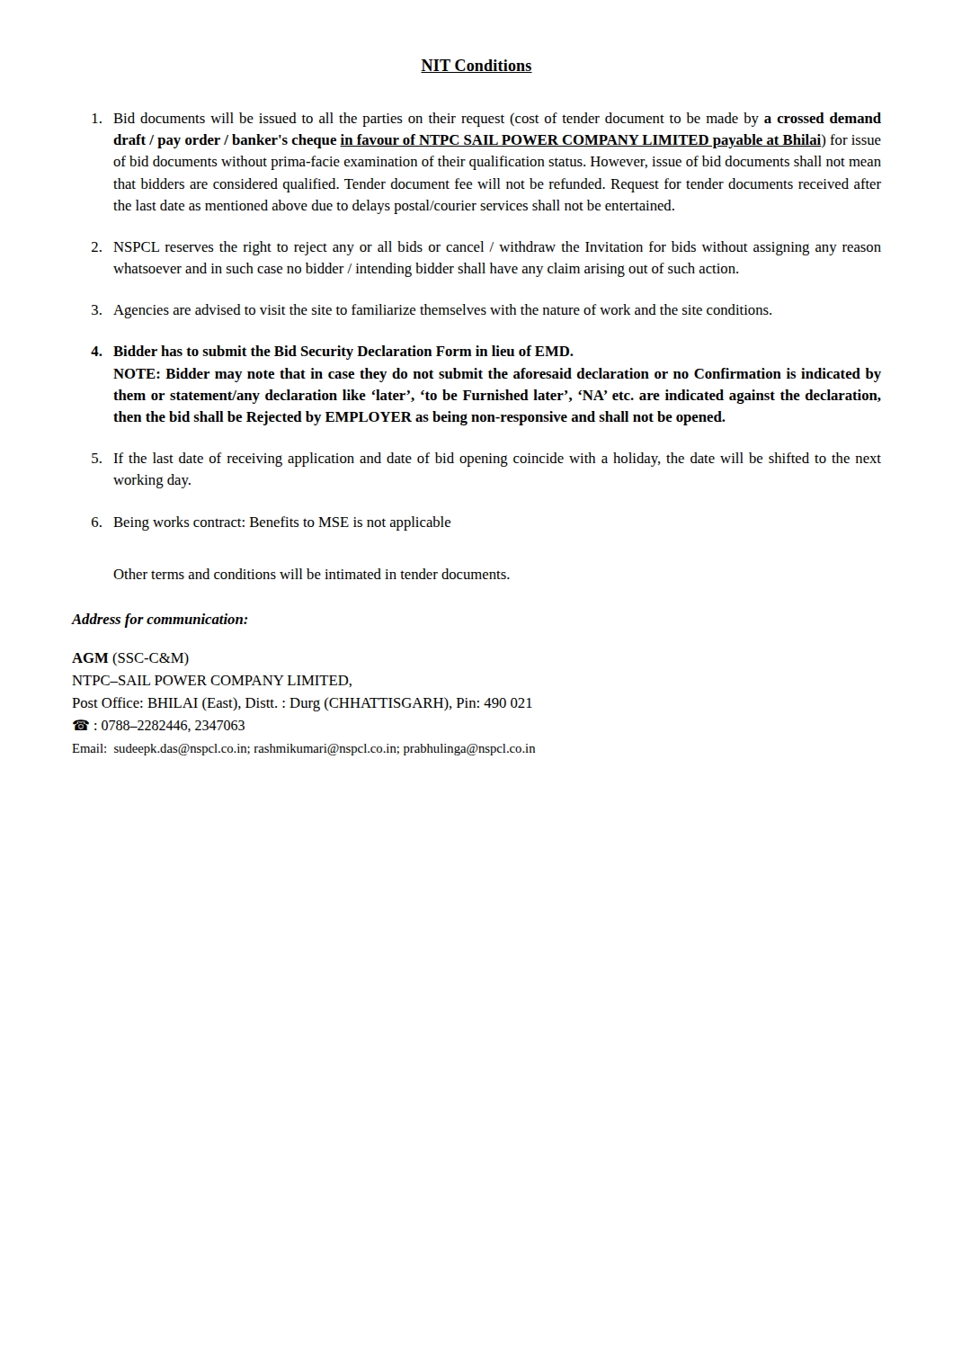NIT Conditions
Bid documents will be issued to all the parties on their request (cost of tender document to be made by a crossed demand draft / pay order / banker's cheque in favour of NTPC SAIL POWER COMPANY LIMITED payable at Bhilai) for issue of bid documents without prima-facie examination of their qualification status. However, issue of bid documents shall not mean that bidders are considered qualified. Tender document fee will not be refunded. Request for tender documents received after the last date as mentioned above due to delays postal/courier services shall not be entertained.
NSPCL reserves the right to reject any or all bids or cancel / withdraw the Invitation for bids without assigning any reason whatsoever and in such case no bidder / intending bidder shall have any claim arising out of such action.
Agencies are advised to visit the site to familiarize themselves with the nature of work and the site conditions.
Bidder has to submit the Bid Security Declaration Form in lieu of EMD.
NOTE: Bidder may note that in case they do not submit the aforesaid declaration or no Confirmation is indicated by them or statement/any declaration like ‘later’, ‘to be Furnished later’, ‘NA’ etc. are indicated against the declaration, then the bid shall be Rejected by EMPLOYER as being non-responsive and shall not be opened.
If the last date of receiving application and date of bid opening coincide with a holiday, the date will be shifted to the next working day.
Being works contract: Benefits to MSE is not applicable
Other terms and conditions will be intimated in tender documents.
Address for communication:
AGM (SSC-C&M)
NTPC–SAIL POWER COMPANY LIMITED,
Post Office: BHILAI (East), Distt. : Durg (CHHATTISGARH), Pin: 490 021
☎ : 0788–2282446, 2347063
Email: sudeepk.das@nspcl.co.in; rashmikumari@nspcl.co.in; prabhulinga@nspcl.co.in